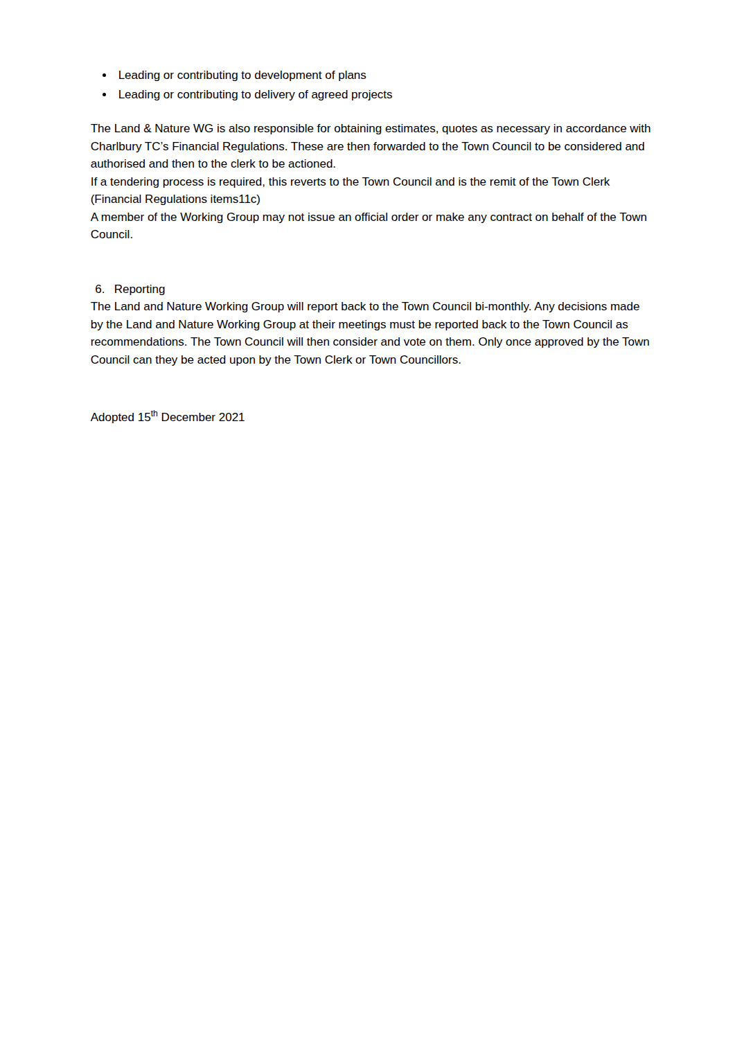Leading or contributing to development of plans
Leading or contributing to delivery of agreed projects
The Land & Nature WG is also responsible for obtaining estimates, quotes as necessary in accordance with Charlbury TC’s Financial Regulations. These are then forwarded to the Town Council to be considered and authorised and then to the clerk to be actioned.
If a tendering process is required, this reverts to the Town Council and is the remit of the Town Clerk (Financial Regulations items11c)
A member of the Working Group may not issue an official order or make any contract on behalf of the Town Council.
Reporting
The Land and Nature Working Group will report back to the Town Council bi-monthly. Any decisions made by the Land and Nature Working Group at their meetings must be reported back to the Town Council as recommendations. The Town Council will then consider and vote on them. Only once approved by the Town Council can they be acted upon by the Town Clerk or Town Councillors.
Adopted 15th December 2021